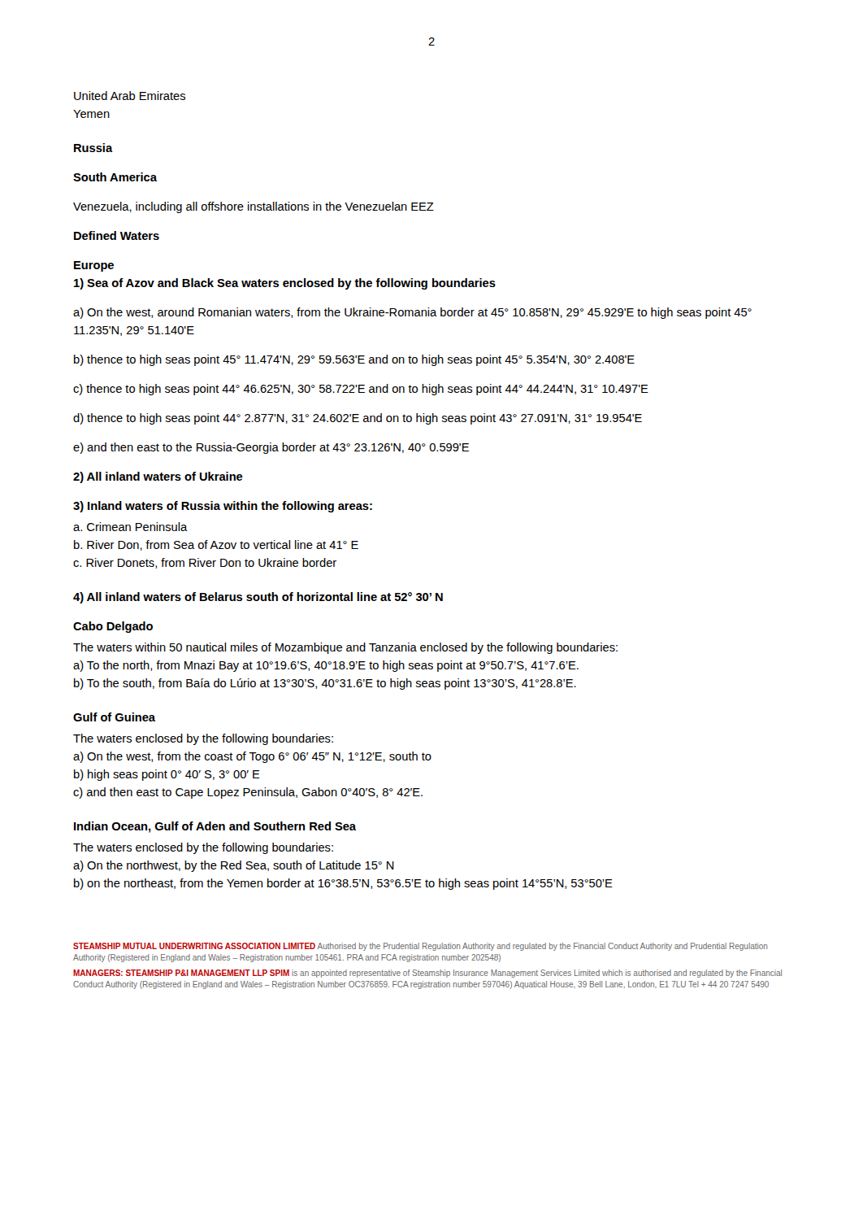2
United Arab Emirates
Yemen
Russia
South America
Venezuela, including all offshore installations in the Venezuelan EEZ
Defined Waters
Europe
1) Sea of Azov and Black Sea waters enclosed by the following boundaries
a) On the west, around Romanian waters, from the Ukraine-Romania border at 45° 10.858'N, 29° 45.929'E to high seas point 45° 11.235'N, 29° 51.140'E
b) thence to high seas point 45° 11.474'N, 29° 59.563'E and on to high seas point 45° 5.354'N, 30° 2.408'E
c) thence to high seas point 44° 46.625'N, 30° 58.722'E and on to high seas point 44° 44.244'N, 31° 10.497'E
d) thence to high seas point 44° 2.877'N, 31° 24.602'E and on to high seas point 43° 27.091'N, 31° 19.954'E
e) and then east to the Russia-Georgia border at 43° 23.126'N, 40° 0.599'E
2) All inland waters of Ukraine
3) Inland waters of Russia within the following areas:
a. Crimean Peninsula
b. River Don, from Sea of Azov to vertical line at 41° E
c. River Donets, from River Don to Ukraine border
4) All inland waters of Belarus south of horizontal line at 52° 30’ N
Cabo Delgado
The waters within 50 nautical miles of Mozambique and Tanzania enclosed by the following boundaries:
a) To the north, from Mnazi Bay at 10°19.6’S, 40°18.9’E to high seas point at 9°50.7’S, 41°7.6’E.
b) To the south, from Baía do Lúrio at 13°30’S, 40°31.6’E to high seas point 13°30’S, 41°28.8’E.
Gulf of Guinea
The waters enclosed by the following boundaries:
a) On the west, from the coast of Togo 6° 06′ 45″ N, 1°12′E, south to
b) high seas point 0° 40′ S, 3° 00′ E
c) and then east to Cape Lopez Peninsula, Gabon 0°40′S, 8° 42′E.
Indian Ocean, Gulf of Aden and Southern Red Sea
The waters enclosed by the following boundaries:
a) On the northwest, by the Red Sea, south of Latitude 15° N
b) on the northeast, from the Yemen border at 16°38.5’N, 53°6.5’E to high seas point 14°55’N, 53°50’E
STEAMSHIP MUTUAL UNDERWRITING ASSOCIATION LIMITED Authorised by the Prudential Regulation Authority and regulated by the Financial Conduct Authority and Prudential Regulation Authority (Registered in England and Wales – Registration number 105461. PRA and FCA registration number 202548)
MANAGERS: STEAMSHIP P&I MANAGEMENT LLP SPIM is an appointed representative of Steamship Insurance Management Services Limited which is authorised and regulated by the Financial Conduct Authority (Registered in England and Wales – Registration Number OC376859. FCA registration number 597046) Aquatical House, 39 Bell Lane, London, E1 7LU Tel + 44 20 7247 5490